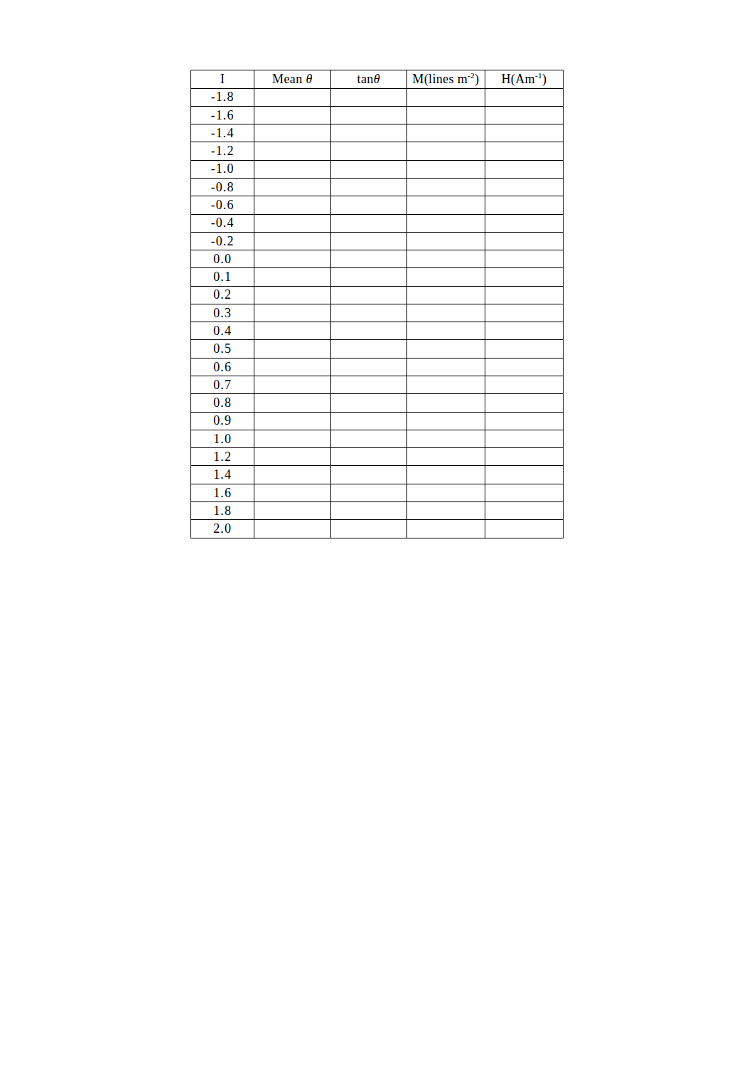| I | Mean θ | tan θ | M(lines m -2 ) | H(Am -1 ) |
| --- | --- | --- | --- | --- |
| -1.8 | | | | |
| -1.6 | | | | |
| -1.4 | | | | |
| -1.2 | | | | |
| -1.0 | | | | |
| -0.8 | | | | |
| -0.6 | | | | |
| -0.4 | | | | |
| -0.2 | | | | |
| 0.0 | | | | |
| 0.1 | | | | |
| 0.2 | | | | |
| 0.3 | | | | |
| 0.4 | | | | |
| 0.5 | | | | |
| 0.6 | | | | |
| 0.7 | | | | |
| 0.8 | | | | |
| 0.9 | | | | |
| 1.0 | | | | |
| 1.2 | | | | |
| 1.4 | | | | |
| 1.6 | | | | |
| 1.8 | | | | |
| 2.0 | | | | |